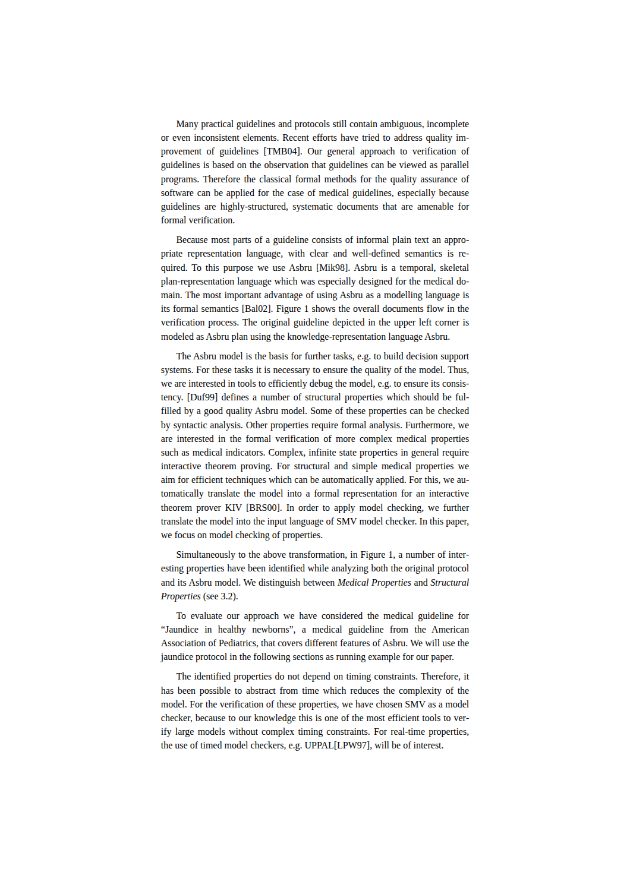Many practical guidelines and protocols still contain ambiguous, incomplete or even inconsistent elements. Recent efforts have tried to address quality improvement of guidelines [TMB04]. Our general approach to verification of guidelines is based on the observation that guidelines can be viewed as parallel programs. Therefore the classical formal methods for the quality assurance of software can be applied for the case of medical guidelines, especially because guidelines are highly-structured, systematic documents that are amenable for formal verification.
Because most parts of a guideline consists of informal plain text an appropriate representation language, with clear and well-defined semantics is required. To this purpose we use Asbru [Mik98]. Asbru is a temporal, skeletal plan-representation language which was especially designed for the medical domain. The most important advantage of using Asbru as a modelling language is its formal semantics [Bal02]. Figure 1 shows the overall documents flow in the verification process. The original guideline depicted in the upper left corner is modeled as Asbru plan using the knowledge-representation language Asbru.
The Asbru model is the basis for further tasks, e.g. to build decision support systems. For these tasks it is necessary to ensure the quality of the model. Thus, we are interested in tools to efficiently debug the model, e.g. to ensure its consistency. [Duf99] defines a number of structural properties which should be fulfilled by a good quality Asbru model. Some of these properties can be checked by syntactic analysis. Other properties require formal analysis. Furthermore, we are interested in the formal verification of more complex medical properties such as medical indicators. Complex, infinite state properties in general require interactive theorem proving. For structural and simple medical properties we aim for efficient techniques which can be automatically applied. For this, we automatically translate the model into a formal representation for an interactive theorem prover KIV [BRS00]. In order to apply model checking, we further translate the model into the input language of SMV model checker. In this paper, we focus on model checking of properties.
Simultaneously to the above transformation, in Figure 1, a number of interesting properties have been identified while analyzing both the original protocol and its Asbru model. We distinguish between Medical Properties and Structural Properties (see 3.2).
To evaluate our approach we have considered the medical guideline for “Jaundice in healthy newborns”, a medical guideline from the American Association of Pediatrics, that covers different features of Asbru. We will use the jaundice protocol in the following sections as running example for our paper.
The identified properties do not depend on timing constraints. Therefore, it has been possible to abstract from time which reduces the complexity of the model. For the verification of these properties, we have chosen SMV as a model checker, because to our knowledge this is one of the most efficient tools to verify large models without complex timing constraints. For real-time properties, the use of timed model checkers, e.g. UPPAL[LPW97], will be of interest.